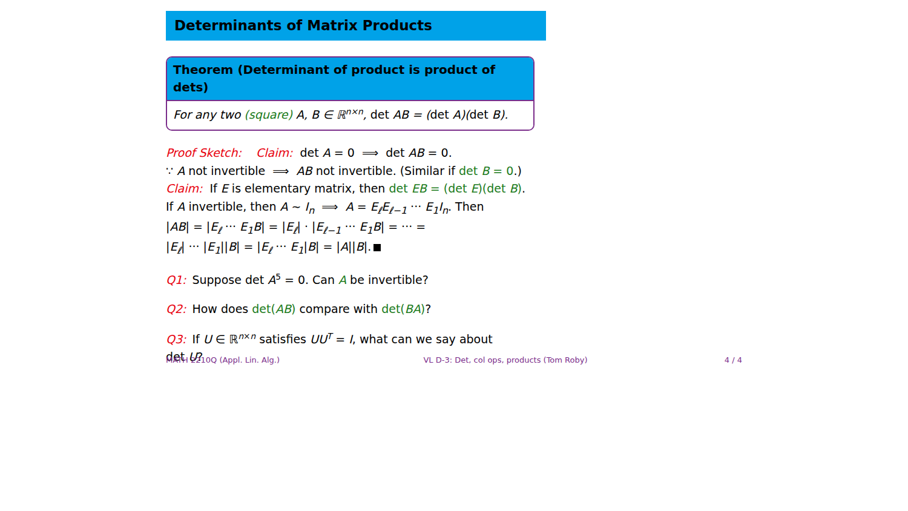Determinants of Matrix Products
Theorem (Determinant of product is product of dets)
For any two (square) A, B ∈ ℝn×n, det AB = (det A)(det B).
Proof Sketch: Claim: det A = 0 ⟹ det AB = 0.
∵ A not invertible ⟹ AB not invertible. (Similar if det B = 0.)
Claim: If E is elementary matrix, then det EB = (det E)(det B).
If A invertible, then A ∼ In ⟹ A = EℓEℓ−1 ··· E1In. Then
|AB| = |Eℓ ··· E1B| = |Eℓ| · |Eℓ−1 ··· E1B| = ··· =
|Eℓ| ··· |E1||B| = |Eℓ ··· E1|B| = |A||B|.
Q1: Suppose det A5 = 0. Can A be invertible?
Q2: How does det(AB) compare with det(BA)?
Q3: If U ∈ ℝn×n satisfies UUT = I, what can we say about
det U?
MATH 2210Q (Appl. Lin. Alg.)
VL D-3: Det, col ops, products (Tom Roby)
4 / 4